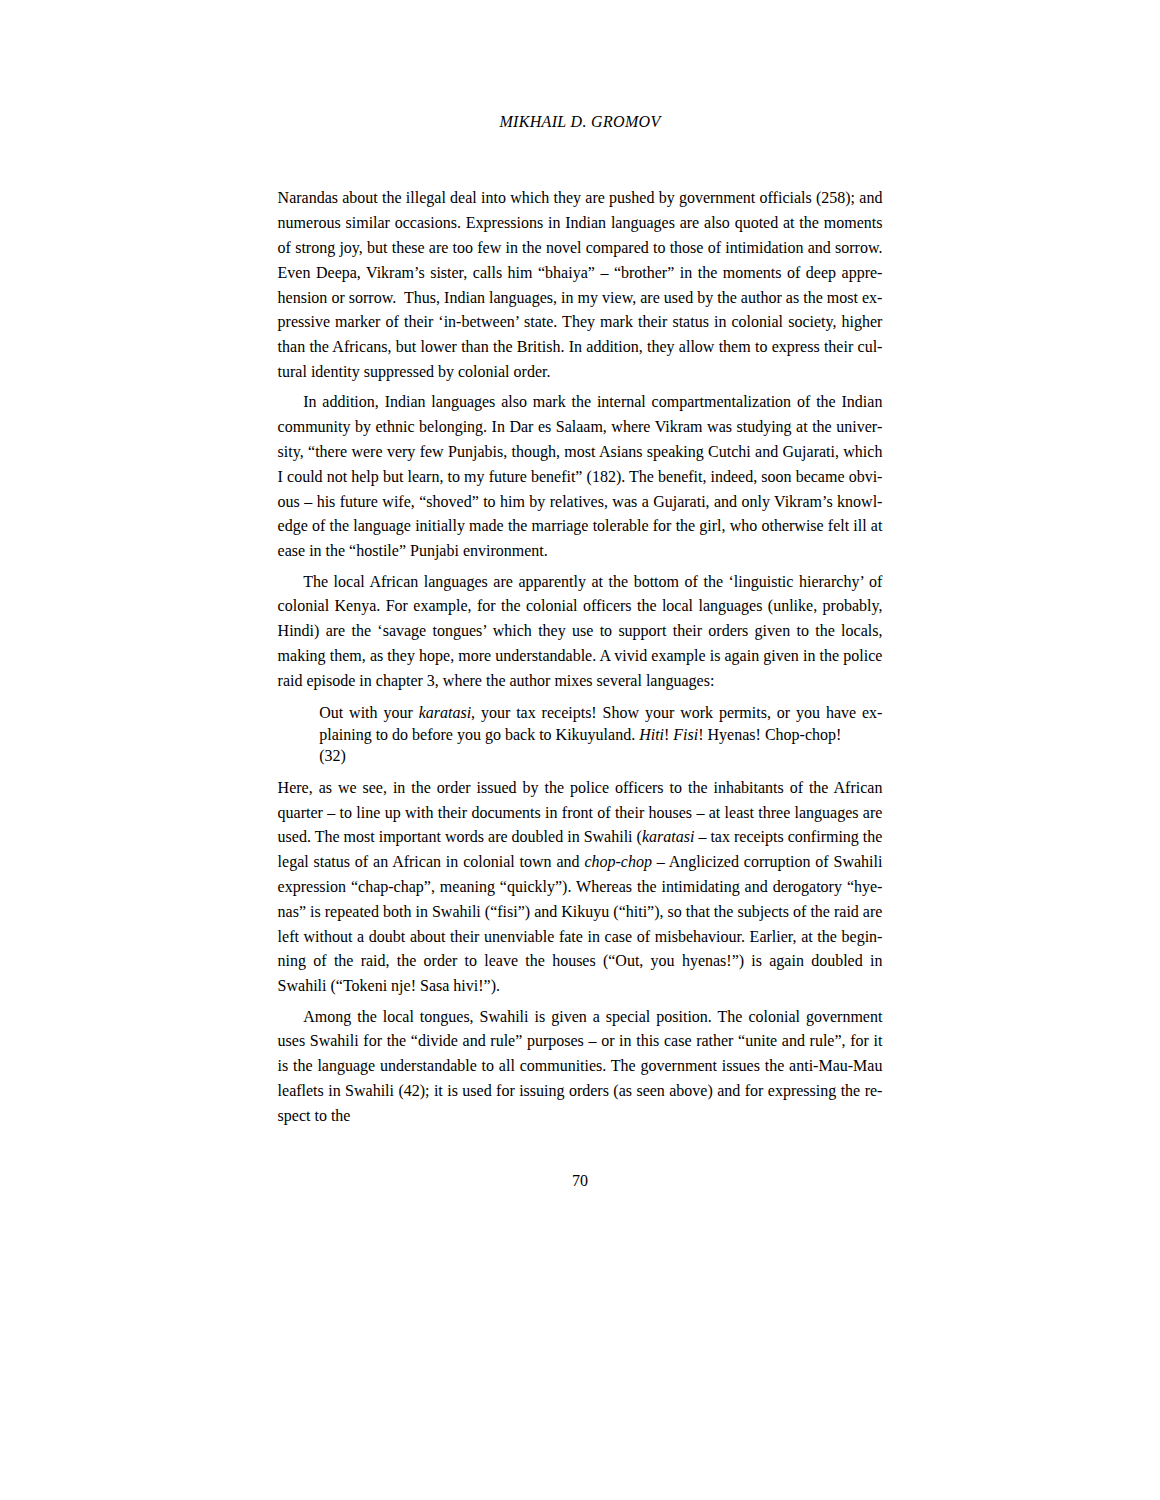MIKHAIL D. GROMOV
Narandas about the illegal deal into which they are pushed by government officials (258); and numerous similar occasions. Expressions in Indian languages are also quoted at the moments of strong joy, but these are too few in the novel compared to those of intimidation and sorrow. Even Deepa, Vikram’s sister, calls him “bhaiya” – “brother” in the moments of deep apprehension or sorrow. Thus, Indian languages, in my view, are used by the author as the most expressive marker of their ‘in-between’ state. They mark their status in colonial society, higher than the Africans, but lower than the British. In addition, they allow them to express their cultural identity suppressed by colonial order.
In addition, Indian languages also mark the internal compartmentalization of the Indian community by ethnic belonging. In Dar es Salaam, where Vikram was studying at the university, “there were very few Punjabis, though, most Asians speaking Cutchi and Gujarati, which I could not help but learn, to my future benefit” (182). The benefit, indeed, soon became obvious – his future wife, “shoved” to him by relatives, was a Gujarati, and only Vikram’s knowledge of the language initially made the marriage tolerable for the girl, who otherwise felt ill at ease in the “hostile” Punjabi environment.
The local African languages are apparently at the bottom of the ‘linguistic hierarchy’ of colonial Kenya. For example, for the colonial officers the local languages (unlike, probably, Hindi) are the ‘savage tongues’ which they use to support their orders given to the locals, making them, as they hope, more understandable. A vivid example is again given in the police raid episode in chapter 3, where the author mixes several languages:
Out with your karatasi, your tax receipts! Show your work permits, or you have explaining to do before you go back to Kikuyuland. Hiti! Fisi! Hyenas! Chop-chop! (32)
Here, as we see, in the order issued by the police officers to the inhabitants of the African quarter – to line up with their documents in front of their houses – at least three languages are used. The most important words are doubled in Swahili (karatasi – tax receipts confirming the legal status of an African in colonial town and chop-chop – Anglicized corruption of Swahili expression “chap-chap”, meaning “quickly”). Whereas the intimidating and derogatory “hyenas” is repeated both in Swahili (“fisi”) and Kikuyu (“hiti”), so that the subjects of the raid are left without a doubt about their unenviable fate in case of misbehaviour. Earlier, at the beginning of the raid, the order to leave the houses (“Out, you hyenas!”) is again doubled in Swahili (“Tokeni nje! Sasa hivi!”).
Among the local tongues, Swahili is given a special position. The colonial government uses Swahili for the “divide and rule” purposes – or in this case rather “unite and rule”, for it is the language understandable to all communities. The government issues the anti-Mau-Mau leaflets in Swahili (42); it is used for issuing orders (as seen above) and for expressing the respect to the
70